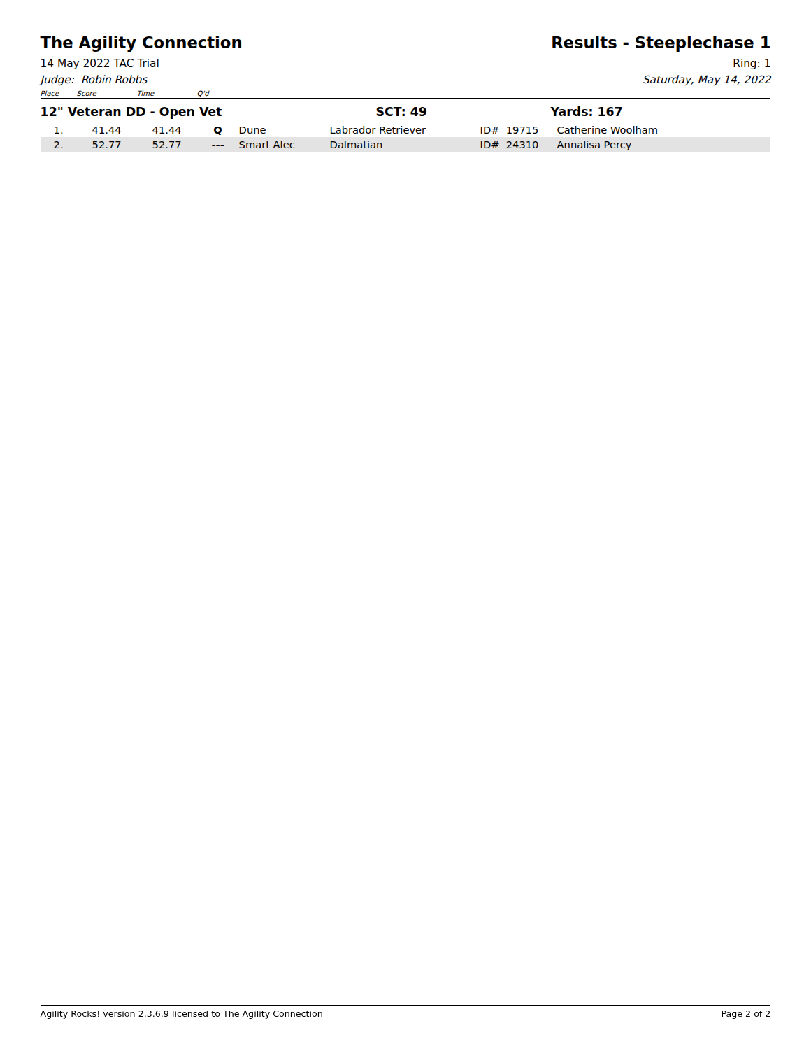The Agility Connection
14 May 2022 TAC Trial
Judge: Robin Robbs
Results - Steeplechase 1
Ring: 1
Saturday, May 14, 2022
Place Score Time Q'd
12" Veteran DD - Open Vet
SCT: 49
Yards: 167
| 1. | 41.44 | 41.44 | Q | Dune | Labrador Retriever | ID# 19715 | Catherine Woolham |
| 2. | 52.77 | 52.77 | --- | Smart Alec | Dalmatian | ID# 24310 | Annalisa Percy |
Agility Rocks! version 2.3.6.9 licensed to The Agility Connection
Page 2 of 2